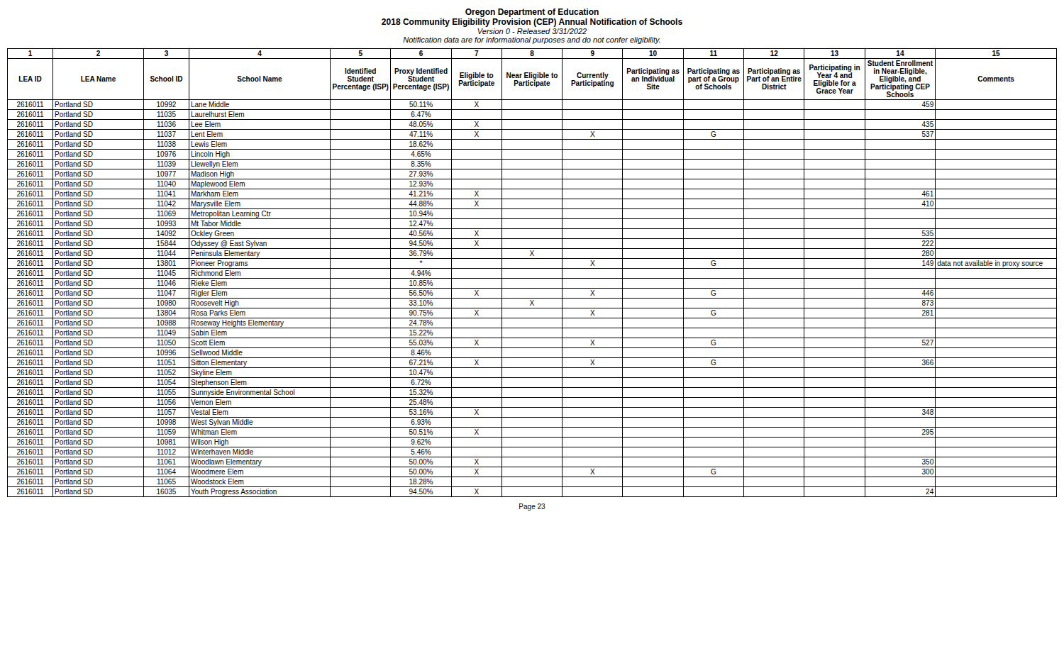Oregon Department of Education
2018 Community Eligibility Provision (CEP) Annual Notification of Schools
Version 0 - Released 3/31/2022
Notification data are for informational purposes and do not confer eligibility.
| 1 | 2 | 3 | 4 | 5 | 6 | 7 | 8 | 9 | 10 | 11 | 12 | 13 | 14 | 15 |
| --- | --- | --- | --- | --- | --- | --- | --- | --- | --- | --- | --- | --- | --- | --- |
| LEA ID | LEA Name | School ID | School Name | Identified Student Percentage (ISP) | Proxy Identified Student Percentage (ISP) | Eligible to Participate | Near Eligible to Participate | Currently Participating | Participating as an Individual Site | Participating as part of a Group of Schools | Participating as Part of an Entire District | Participating in Year 4 and Eligible for a Grace Year | Student Enrollment in Near-Eligible, Eligible, and Participating CEP Schools | Comments |
| 2616011 | Portland SD | 10992 | Lane Middle | | 50.11% | X | | | | | | | 459 | |
| 2616011 | Portland SD | 11035 | Laurelhurst Elem | | 6.47% | | | | | | | | | |
| 2616011 | Portland SD | 11036 | Lee Elem | | 48.05% | X | | | | | | | 435 | |
| 2616011 | Portland SD | 11037 | Lent Elem | | 47.11% | X | | X | | G | | | 537 | |
| 2616011 | Portland SD | 11038 | Lewis Elem | | 18.62% | | | | | | | | | |
| 2616011 | Portland SD | 10976 | Lincoln High | | 4.65% | | | | | | | | | |
| 2616011 | Portland SD | 11039 | Llewellyn Elem | | 8.35% | | | | | | | | | |
| 2616011 | Portland SD | 10977 | Madison High | | 27.93% | | | | | | | | | |
| 2616011 | Portland SD | 11040 | Maplewood Elem | | 12.93% | | | | | | | | | |
| 2616011 | Portland SD | 11041 | Markham Elem | | 41.21% | X | | | | | | | 461 | |
| 2616011 | Portland SD | 11042 | Marysville Elem | | 44.88% | X | | | | | | | 410 | |
| 2616011 | Portland SD | 11069 | Metropolitan Learning Ctr | | 10.94% | | | | | | | | | |
| 2616011 | Portland SD | 10993 | Mt Tabor Middle | | 12.47% | | | | | | | | | |
| 2616011 | Portland SD | 14092 | Ockley Green | | 40.56% | X | | | | | | | 535 | |
| 2616011 | Portland SD | 15844 | Odyssey @ East Sylvan | | 94.50% | X | | | | | | | 222 | |
| 2616011 | Portland SD | 11044 | Peninsula Elementary | | 36.79% | | X | | | | | | 280 | |
| 2616011 | Portland SD | 13801 | Pioneer Programs | | * | | | X | | G | | | 149 | data not available in proxy source |
| 2616011 | Portland SD | 11045 | Richmond Elem | | 4.94% | | | | | | | | | |
| 2616011 | Portland SD | 11046 | Rieke Elem | | 10.85% | | | | | | | | | |
| 2616011 | Portland SD | 11047 | Rigler Elem | | 56.50% | X | | X | | G | | | 446 | |
| 2616011 | Portland SD | 10980 | Roosevelt High | | 33.10% | | X | | | | | | 873 | |
| 2616011 | Portland SD | 13804 | Rosa Parks Elem | | 90.75% | X | | X | | G | | | 281 | |
| 2616011 | Portland SD | 10988 | Roseway Heights Elementary | | 24.78% | | | | | | | | | |
| 2616011 | Portland SD | 11049 | Sabin Elem | | 15.22% | | | | | | | | | |
| 2616011 | Portland SD | 11050 | Scott Elem | | 55.03% | X | | X | | G | | | 527 | |
| 2616011 | Portland SD | 10996 | Sellwood Middle | | 8.46% | | | | | | | | | |
| 2616011 | Portland SD | 11051 | Sitton Elementary | | 67.21% | X | | X | | G | | | 366 | |
| 2616011 | Portland SD | 11052 | Skyline Elem | | 10.47% | | | | | | | | | |
| 2616011 | Portland SD | 11054 | Stephenson Elem | | 6.72% | | | | | | | | | |
| 2616011 | Portland SD | 11055 | Sunnyside Environmental School | | 15.32% | | | | | | | | | |
| 2616011 | Portland SD | 11056 | Vernon Elem | | 25.48% | | | | | | | | | |
| 2616011 | Portland SD | 11057 | Vestal Elem | | 53.16% | X | | | | | | | 348 | |
| 2616011 | Portland SD | 10998 | West Sylvan Middle | | 6.93% | | | | | | | | | |
| 2616011 | Portland SD | 11059 | Whitman Elem | | 50.51% | X | | | | | | | 295 | |
| 2616011 | Portland SD | 10981 | Wilson High | | 9.62% | | | | | | | | | |
| 2616011 | Portland SD | 11012 | Winterhaven Middle | | 5.46% | | | | | | | | | |
| 2616011 | Portland SD | 11061 | Woodlawn Elementary | | 50.00% | X | | | | | | | 350 | |
| 2616011 | Portland SD | 11064 | Woodmere Elem | | 50.00% | X | | X | | G | | | 300 | |
| 2616011 | Portland SD | 11065 | Woodstock Elem | | 18.28% | | | | | | | | | |
| 2616011 | Portland SD | 16035 | Youth Progress Association | | 94.50% | X | | | | | | | 24 | |
Page 23